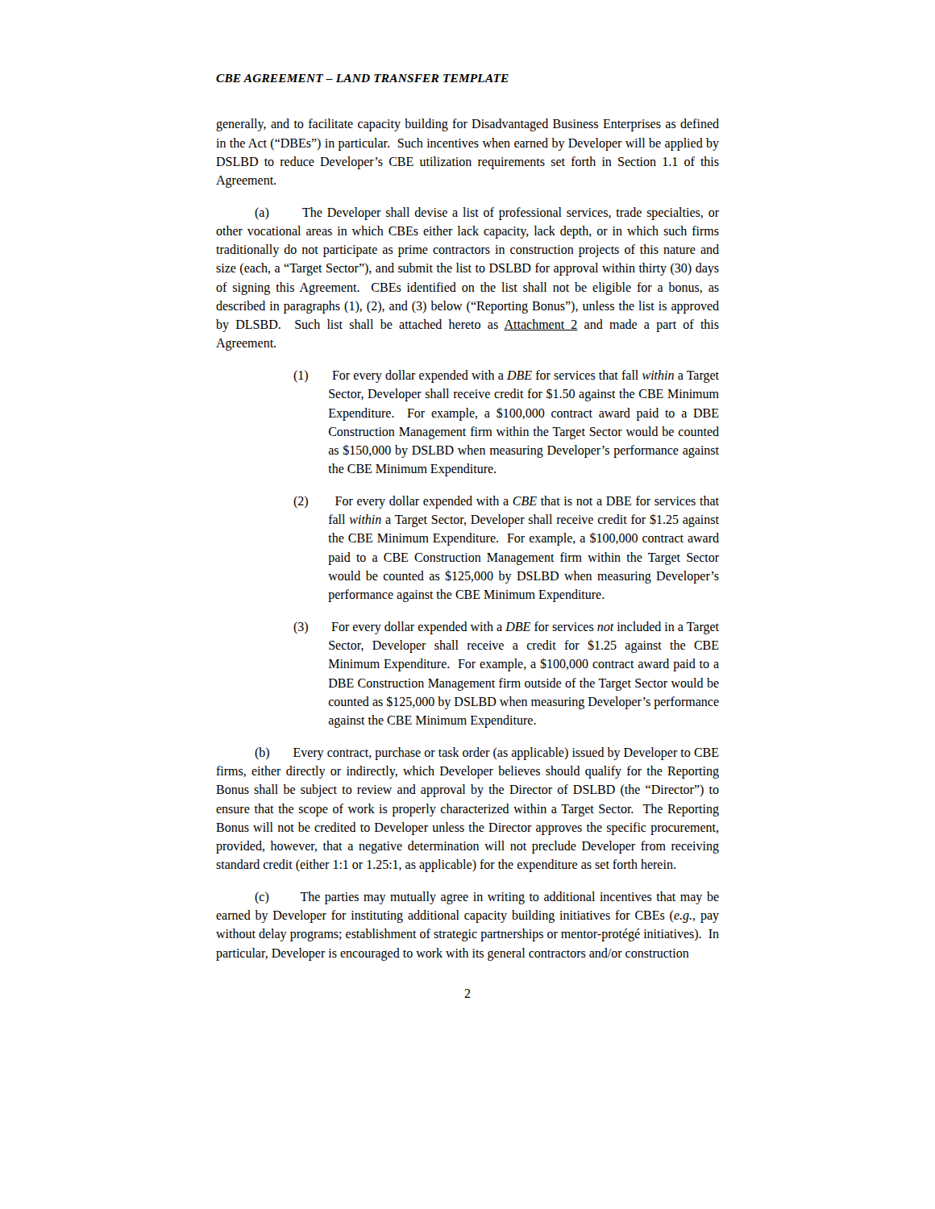CBE AGREEMENT – LAND TRANSFER TEMPLATE
generally, and to facilitate capacity building for Disadvantaged Business Enterprises as defined in the Act (“DBEs”) in particular. Such incentives when earned by Developer will be applied by DSLBD to reduce Developer’s CBE utilization requirements set forth in Section 1.1 of this Agreement.
(a) The Developer shall devise a list of professional services, trade specialties, or other vocational areas in which CBEs either lack capacity, lack depth, or in which such firms traditionally do not participate as prime contractors in construction projects of this nature and size (each, a “Target Sector”), and submit the list to DSLBD for approval within thirty (30) days of signing this Agreement. CBEs identified on the list shall not be eligible for a bonus, as described in paragraphs (1), (2), and (3) below (“Reporting Bonus”), unless the list is approved by DLSBD. Such list shall be attached hereto as Attachment 2 and made a part of this Agreement.
(1) For every dollar expended with a DBE for services that fall within a Target Sector, Developer shall receive credit for $1.50 against the CBE Minimum Expenditure. For example, a $100,000 contract award paid to a DBE Construction Management firm within the Target Sector would be counted as $150,000 by DSLBD when measuring Developer’s performance against the CBE Minimum Expenditure.
(2) For every dollar expended with a CBE that is not a DBE for services that fall within a Target Sector, Developer shall receive credit for $1.25 against the CBE Minimum Expenditure. For example, a $100,000 contract award paid to a CBE Construction Management firm within the Target Sector would be counted as $125,000 by DSLBD when measuring Developer’s performance against the CBE Minimum Expenditure.
(3) For every dollar expended with a DBE for services not included in a Target Sector, Developer shall receive a credit for $1.25 against the CBE Minimum Expenditure. For example, a $100,000 contract award paid to a DBE Construction Management firm outside of the Target Sector would be counted as $125,000 by DSLBD when measuring Developer’s performance against the CBE Minimum Expenditure.
(b) Every contract, purchase or task order (as applicable) issued by Developer to CBE firms, either directly or indirectly, which Developer believes should qualify for the Reporting Bonus shall be subject to review and approval by the Director of DSLBD (the “Director”) to ensure that the scope of work is properly characterized within a Target Sector. The Reporting Bonus will not be credited to Developer unless the Director approves the specific procurement, provided, however, that a negative determination will not preclude Developer from receiving standard credit (either 1:1 or 1.25:1, as applicable) for the expenditure as set forth herein.
(c) The parties may mutually agree in writing to additional incentives that may be earned by Developer for instituting additional capacity building initiatives for CBEs (e.g., pay without delay programs; establishment of strategic partnerships or mentor-protégé initiatives). In particular, Developer is encouraged to work with its general contractors and/or construction
2